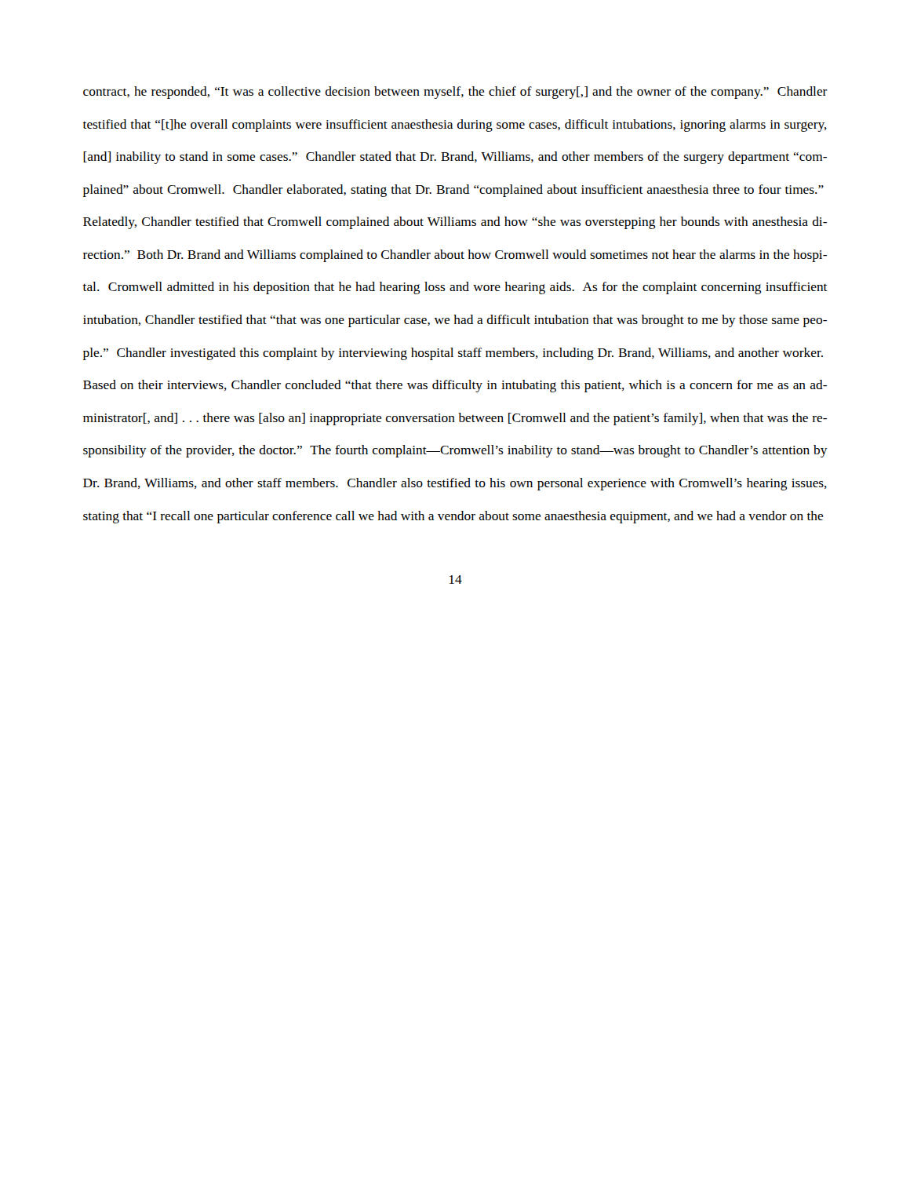contract, he responded, “It was a collective decision between myself, the chief of surgery[,] and the owner of the company.” Chandler testified that “[t]he overall complaints were insufficient anaesthesia during some cases, difficult intubations, ignoring alarms in surgery, [and] inability to stand in some cases.” Chandler stated that Dr. Brand, Williams, and other members of the surgery department “complained” about Cromwell. Chandler elaborated, stating that Dr. Brand “complained about insufficient anaesthesia three to four times.” Relatedly, Chandler testified that Cromwell complained about Williams and how “she was overstepping her bounds with anesthesia direction.” Both Dr. Brand and Williams complained to Chandler about how Cromwell would sometimes not hear the alarms in the hospital. Cromwell admitted in his deposition that he had hearing loss and wore hearing aids. As for the complaint concerning insufficient intubation, Chandler testified that “that was one particular case, we had a difficult intubation that was brought to me by those same people.” Chandler investigated this complaint by interviewing hospital staff members, including Dr. Brand, Williams, and another worker. Based on their interviews, Chandler concluded “that there was difficulty in intubating this patient, which is a concern for me as an administrator[, and] . . . there was [also an] inappropriate conversation between [Cromwell and the patient’s family], when that was the responsibility of the provider, the doctor.” The fourth complaint—Cromwell’s inability to stand—was brought to Chandler’s attention by Dr. Brand, Williams, and other staff members. Chandler also testified to his own personal experience with Cromwell’s hearing issues, stating that “I recall one particular conference call we had with a vendor about some anaesthesia equipment, and we had a vendor on the
14